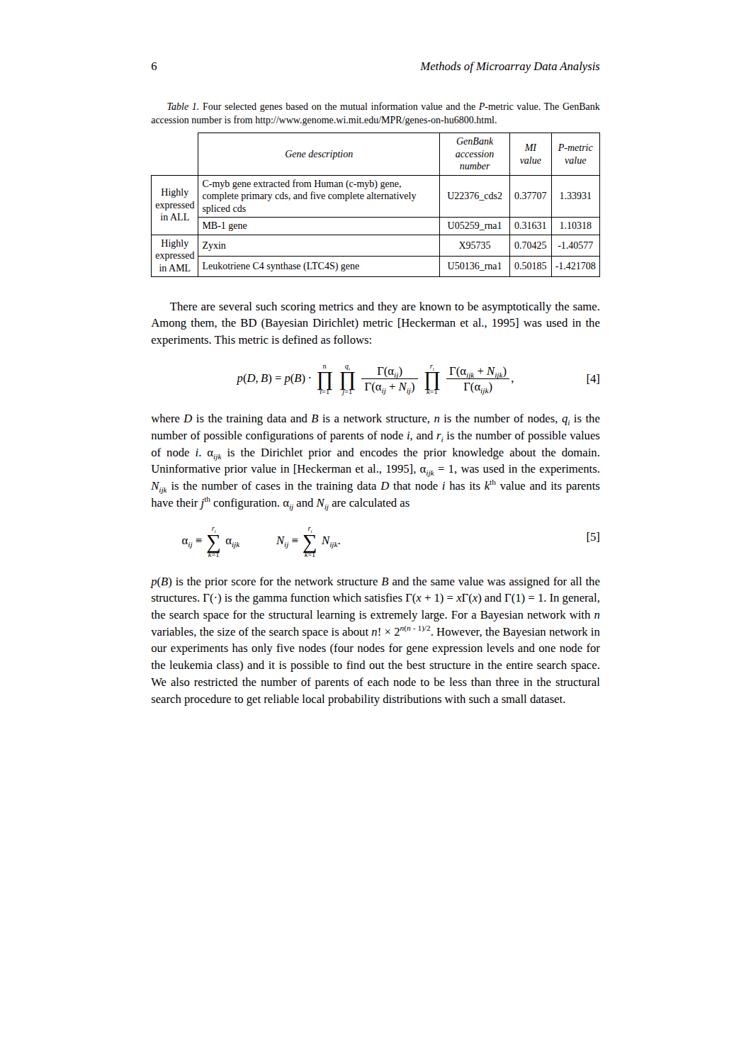6
Methods of Microarray Data Analysis
Table 1. Four selected genes based on the mutual information value and the P-metric value. The GenBank accession number is from http://www.genome.wi.mit.edu/MPR/genes-on-hu6800.html.
| | Gene description | GenBank accession number | MI value | P -metric value |
| --- | --- | --- | --- | --- |
| Highly expressed in ALL | C-myb gene extracted from Human (c-myb) gene, complete primary cds, and five complete alternatively spliced cds | U22376_cds2 | 0.37707 | 1.33931 |
| MB-1 gene | U05259_rna1 | 0.31631 | 1.10318 |
| Highly expressed in AML | Zyxin | X95735 | 0.70425 | -1.40577 |
| Leukotriene C4 synthase (LTC4S) gene | U50136_rna1 | 0.50185 | -1.421708 |
There are several such scoring metrics and they are known to be asymptotically the same. Among them, the BD (Bayesian Dirichlet) metric [Heckerman et al., 1995] was used in the experiments. This metric is defined as follows:
p(D, B) = p(B) · n∏i=1 qi∏j=1 Γ(αij) Γ(αij + Nij) ri∏k=1 Γ(αijk + Nijk) Γ(αijk),
[4]
where D is the training data and B is a network structure, n is the number of nodes, qi is the number of possible configurations of parents of node i, and ri is the number of possible values of node i. αijk is the Dirichlet prior and encodes the prior knowledge about the domain. Uninformative prior value in [Heckerman et al., 1995], αijk = 1, was used in the experiments. Nijk is the number of cases in the training data D that node i has its kth value and its parents have their jth configuration. αij and Nij are calculated as
αij ≡ ri∑k=1 αijk Nij ≡ ri∑k=1 Nijk. [5]
p(B) is the prior score for the network structure B and the same value was assigned for all the structures. Γ(·) is the gamma function which satisfies Γ(x + 1) = x Γ(x) and Γ(1) = 1. In general, the search space for the structural learning is extremely large. For a Bayesian network with n variables, the size of the search space is about n! × 2n(n - 1)/2. However, the Bayesian network in our experiments has only five nodes (four nodes for gene expression levels and one node for the leukemia class) and it is possible to find out the best structure in the entire search space. We also restricted the number of parents of each node to be less than three in the structural search procedure to get reliable local probability distributions with such a small dataset.